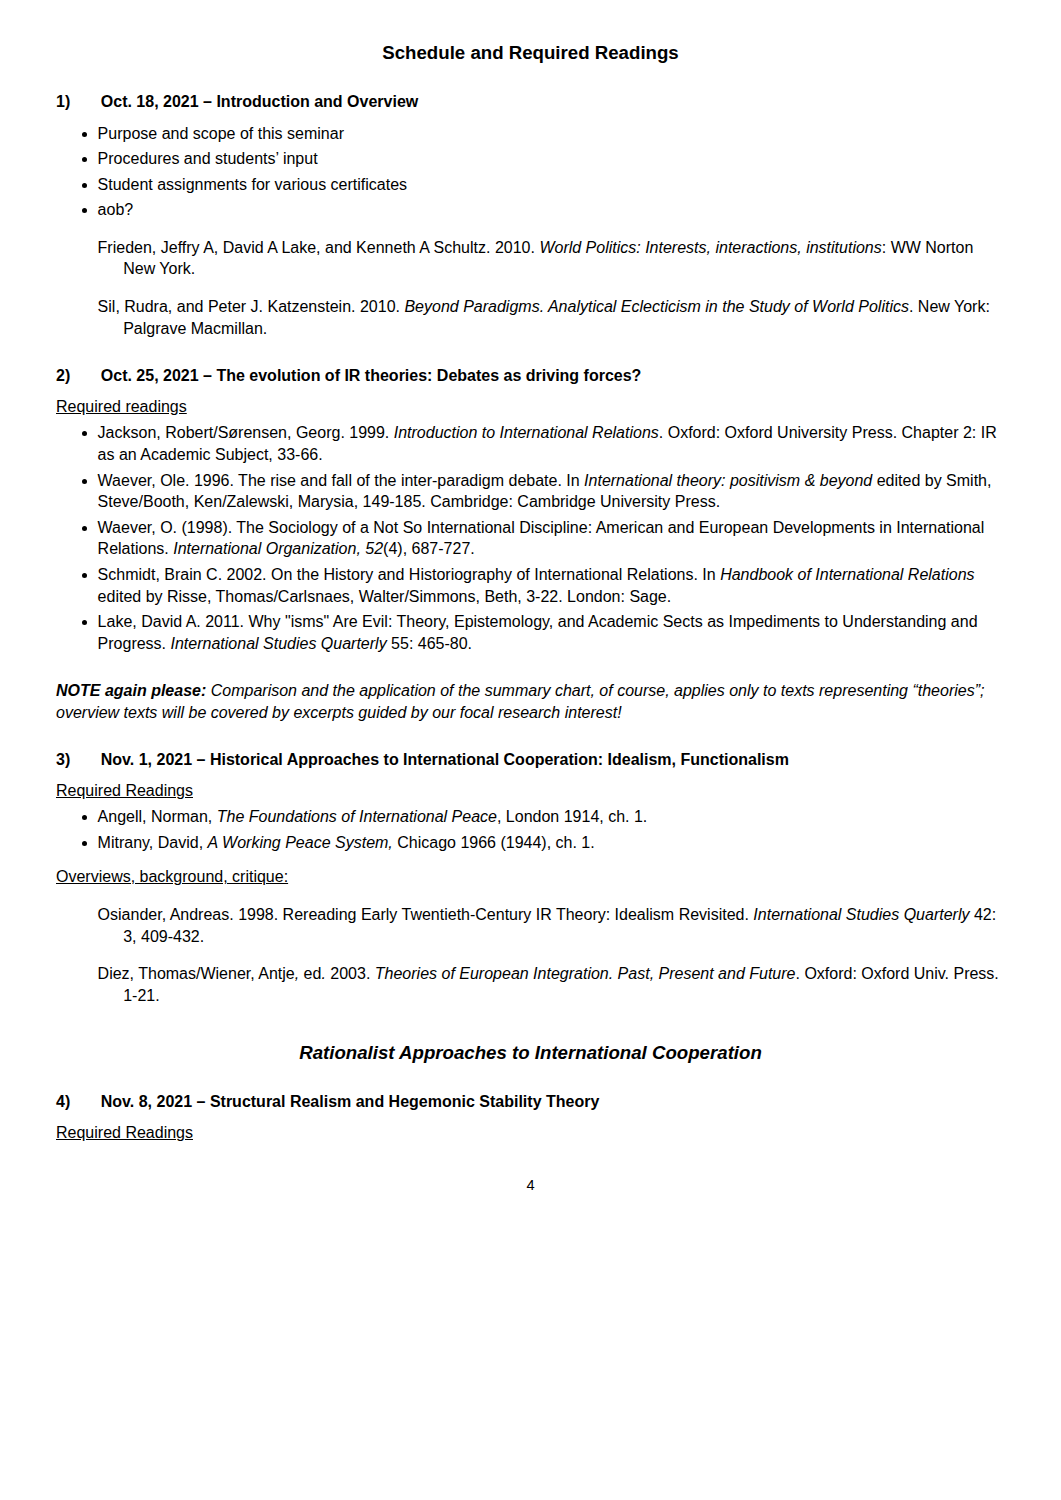Schedule and Required Readings
1) Oct. 18, 2021 – Introduction and Overview
Purpose and scope of this seminar
Procedures and students’ input
Student assignments for various certificates
aob?
Frieden, Jeffry A, David A Lake, and Kenneth A Schultz. 2010. World Politics: Interests, interactions, institutions: WW Norton New York.
Sil, Rudra, and Peter J. Katzenstein. 2010. Beyond Paradigms. Analytical Eclecticism in the Study of World Politics. New York: Palgrave Macmillan.
2) Oct. 25, 2021 – The evolution of IR theories: Debates as driving forces?
Required readings
Jackson, Robert/Sørensen, Georg. 1999. Introduction to International Relations. Oxford: Oxford University Press. Chapter 2: IR as an Academic Subject, 33-66.
Waever, Ole. 1996. The rise and fall of the inter-paradigm debate. In International theory: positivism & beyond edited by Smith, Steve/Booth, Ken/Zalewski, Marysia, 149-185. Cambridge: Cambridge University Press.
Waever, O. (1998). The Sociology of a Not So International Discipline: American and European Developments in International Relations. International Organization, 52(4), 687-727.
Schmidt, Brain C. 2002. On the History and Historiography of International Relations. In Handbook of International Relations edited by Risse, Thomas/Carlsnaes, Walter/Simmons, Beth, 3-22. London: Sage.
Lake, David A. 2011. Why "isms" Are Evil: Theory, Epistemology, and Academic Sects as Impediments to Understanding and Progress. International Studies Quarterly 55: 465-80.
NOTE again please: Comparison and the application of the summary chart, of course, applies only to texts representing “theories”; overview texts will be covered by excerpts guided by our focal research interest!
3) Nov. 1, 2021 – Historical Approaches to International Cooperation: Idealism, Functionalism
Required Readings
Angell, Norman, The Foundations of International Peace, London 1914, ch. 1.
Mitrany, David, A Working Peace System, Chicago 1966 (1944), ch. 1.
Overviews, background, critique:
Osiander, Andreas. 1998. Rereading Early Twentieth-Century IR Theory: Idealism Revisited. International Studies Quarterly 42: 3, 409-432.
Diez, Thomas/Wiener, Antje, ed. 2003. Theories of European Integration. Past, Present and Future. Oxford: Oxford Univ. Press. 1-21.
Rationalist Approaches to International Cooperation
4) Nov. 8, 2021 – Structural Realism and Hegemonic Stability Theory
Required Readings
4